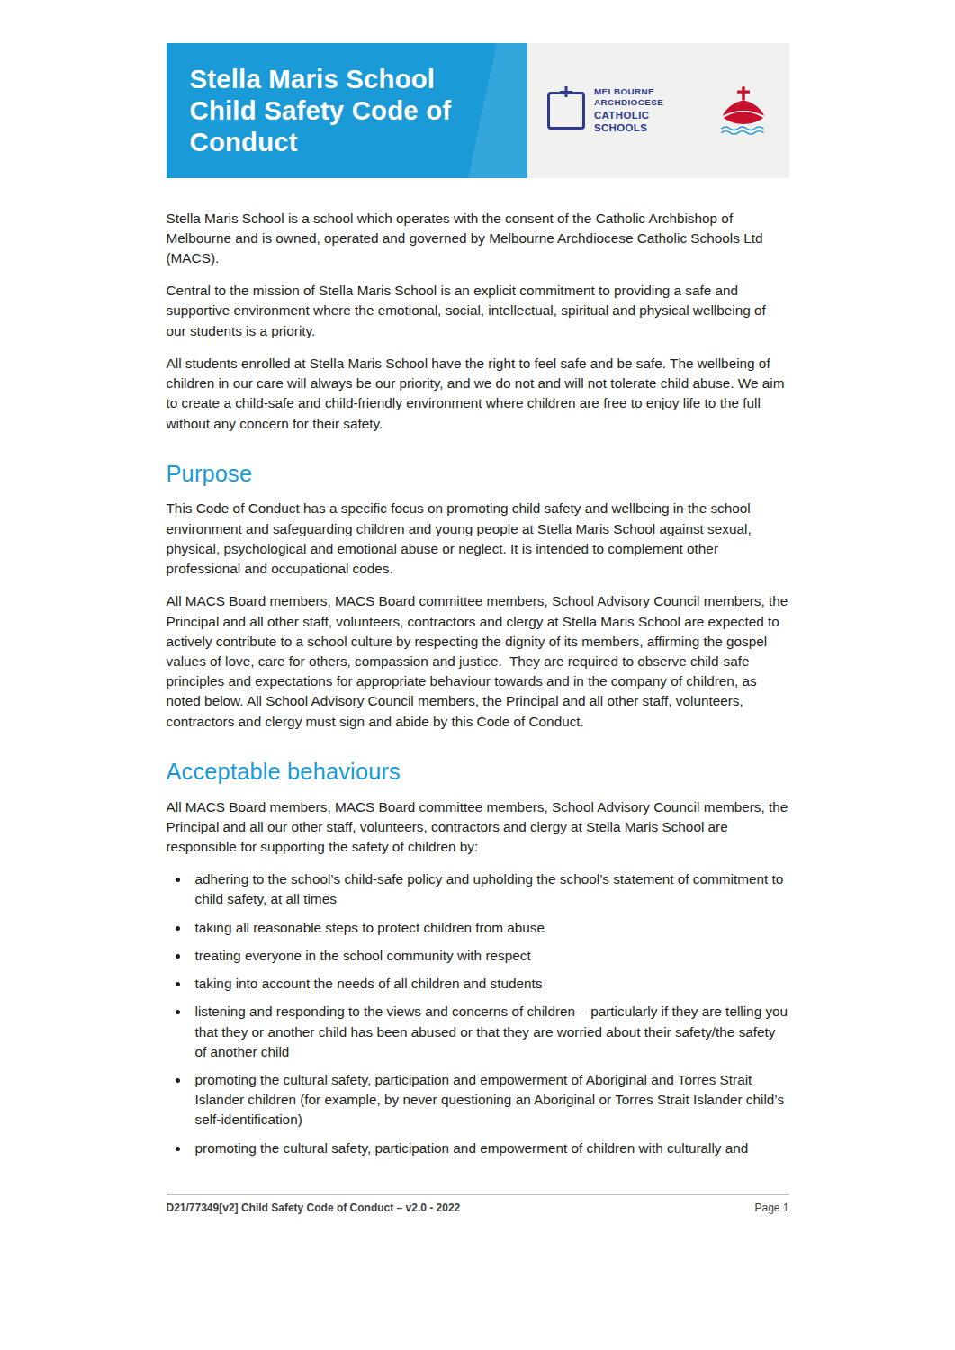Stella Maris School
Child Safety Code of Conduct
MELBOURNE
ARCHDIOCESE
CATHOLIC SCHOOLS
Stella Maris School is a school which operates with the consent of the Catholic Archbishop of Melbourne and is owned, operated and governed by Melbourne Archdiocese Catholic Schools Ltd (MACS).
Central to the mission of Stella Maris School is an explicit commitment to providing a safe and supportive environment where the emotional, social, intellectual, spiritual and physical wellbeing of our students is a priority.
All students enrolled at Stella Maris School have the right to feel safe and be safe. The wellbeing of children in our care will always be our priority, and we do not and will not tolerate child abuse. We aim to create a child-safe and child-friendly environment where children are free to enjoy life to the full without any concern for their safety.
Purpose
This Code of Conduct has a specific focus on promoting child safety and wellbeing in the school environment and safeguarding children and young people at Stella Maris School against sexual, physical, psychological and emotional abuse or neglect. It is intended to complement other professional and occupational codes.
All MACS Board members, MACS Board committee members, School Advisory Council members, the Principal and all other staff, volunteers, contractors and clergy at Stella Maris School are expected to actively contribute to a school culture by respecting the dignity of its members, affirming the gospel values of love, care for others, compassion and justice. They are required to observe child-safe principles and expectations for appropriate behaviour towards and in the company of children, as noted below. All School Advisory Council members, the Principal and all other staff, volunteers, contractors and clergy must sign and abide by this Code of Conduct.
Acceptable behaviours
All MACS Board members, MACS Board committee members, School Advisory Council members, the Principal and all our other staff, volunteers, contractors and clergy at Stella Maris School are responsible for supporting the safety of children by:
adhering to the school’s child-safe policy and upholding the school’s statement of commitment to child safety, at all times
taking all reasonable steps to protect children from abuse
treating everyone in the school community with respect
taking into account the needs of all children and students
listening and responding to the views and concerns of children – particularly if they are telling you that they or another child has been abused or that they are worried about their safety/the safety of another child
promoting the cultural safety, participation and empowerment of Aboriginal and Torres Strait Islander children (for example, by never questioning an Aboriginal or Torres Strait Islander child’s self-identification)
promoting the cultural safety, participation and empowerment of children with culturally and
D21/77349[v2] Child Safety Code of Conduct – v2.0 - 2022 Page 1